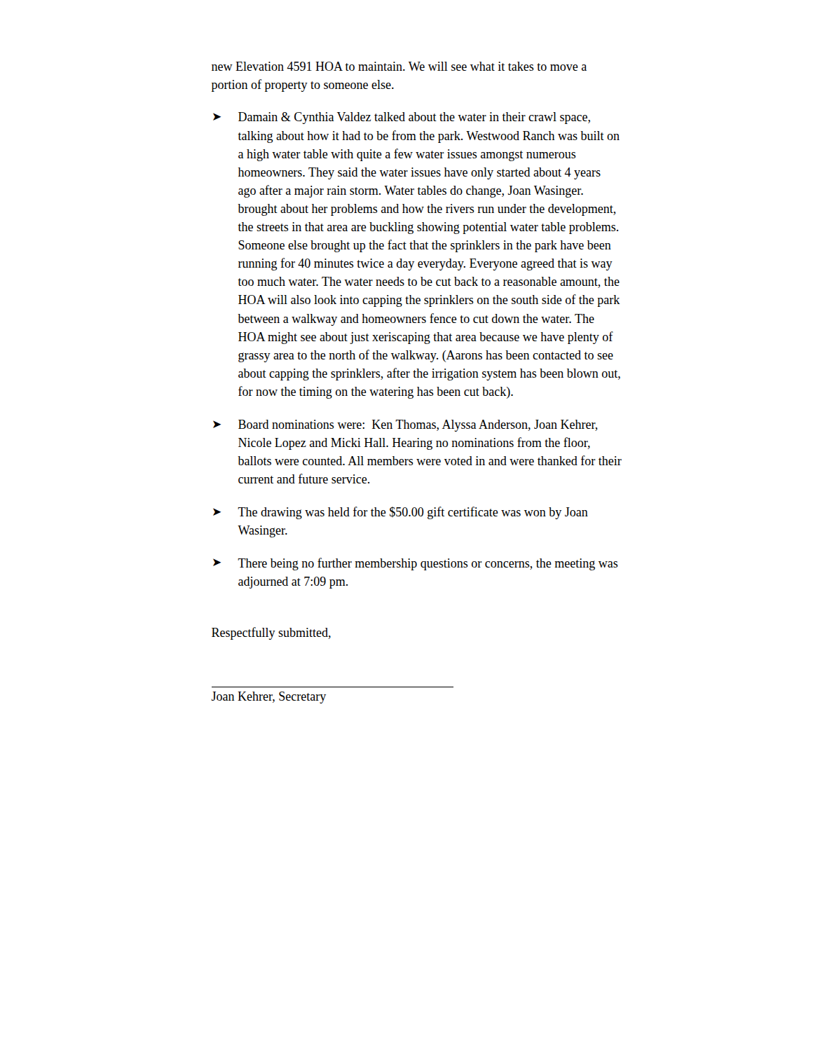new Elevation 4591 HOA to maintain. We will see what it takes to move a portion of property to someone else.
Damain & Cynthia Valdez talked about the water in their crawl space, talking about how it had to be from the park. Westwood Ranch was built on a high water table with quite a few water issues amongst numerous homeowners. They said the water issues have only started about 4 years ago after a major rain storm. Water tables do change, Joan Wasinger. brought about her problems and how the rivers run under the development, the streets in that area are buckling showing potential water table problems. Someone else brought up the fact that the sprinklers in the park have been running for 40 minutes twice a day everyday. Everyone agreed that is way too much water. The water needs to be cut back to a reasonable amount, the HOA will also look into capping the sprinklers on the south side of the park between a walkway and homeowners fence to cut down the water. The HOA might see about just xeriscaping that area because we have plenty of grassy area to the north of the walkway. (Aarons has been contacted to see about capping the sprinklers, after the irrigation system has been blown out, for now the timing on the watering has been cut back).
Board nominations were: Ken Thomas, Alyssa Anderson, Joan Kehrer, Nicole Lopez and Micki Hall. Hearing no nominations from the floor, ballots were counted. All members were voted in and were thanked for their current and future service.
The drawing was held for the $50.00 gift certificate was won by Joan Wasinger.
There being no further membership questions or concerns, the meeting was adjourned at 7:09 pm.
Respectfully submitted,
Joan Kehrer, Secretary